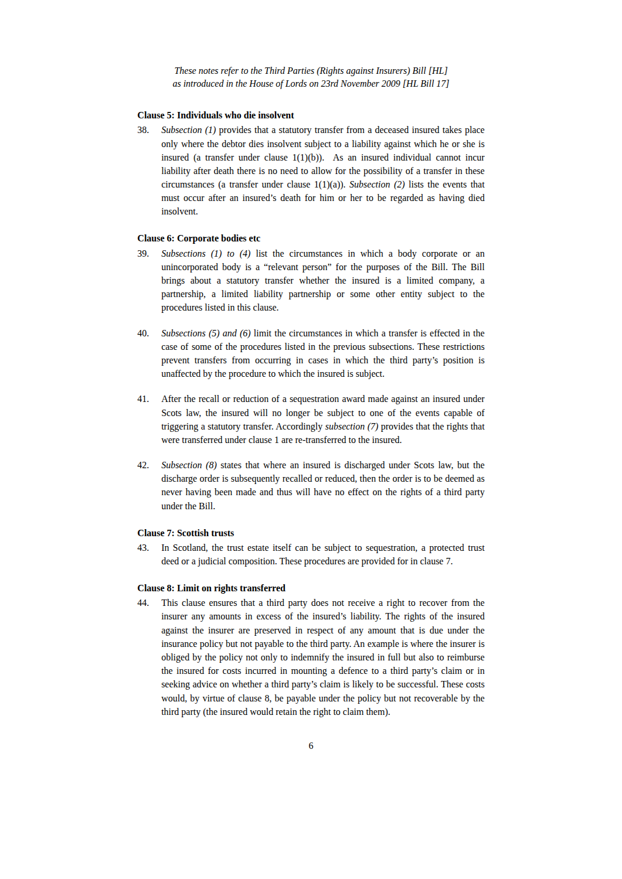These notes refer to the Third Parties (Rights against Insurers) Bill [HL]
as introduced in the House of Lords on 23rd November 2009 [HL Bill 17]
Clause 5: Individuals who die insolvent
38. Subsection (1) provides that a statutory transfer from a deceased insured takes place only where the debtor dies insolvent subject to a liability against which he or she is insured (a transfer under clause 1(1)(b)). As an insured individual cannot incur liability after death there is no need to allow for the possibility of a transfer in these circumstances (a transfer under clause 1(1)(a)). Subsection (2) lists the events that must occur after an insured’s death for him or her to be regarded as having died insolvent.
Clause 6: Corporate bodies etc
39. Subsections (1) to (4) list the circumstances in which a body corporate or an unincorporated body is a “relevant person” for the purposes of the Bill. The Bill brings about a statutory transfer whether the insured is a limited company, a partnership, a limited liability partnership or some other entity subject to the procedures listed in this clause.
40. Subsections (5) and (6) limit the circumstances in which a transfer is effected in the case of some of the procedures listed in the previous subsections. These restrictions prevent transfers from occurring in cases in which the third party’s position is unaffected by the procedure to which the insured is subject.
41. After the recall or reduction of a sequestration award made against an insured under Scots law, the insured will no longer be subject to one of the events capable of triggering a statutory transfer. Accordingly subsection (7) provides that the rights that were transferred under clause 1 are re-transferred to the insured.
42. Subsection (8) states that where an insured is discharged under Scots law, but the discharge order is subsequently recalled or reduced, then the order is to be deemed as never having been made and thus will have no effect on the rights of a third party under the Bill.
Clause 7: Scottish trusts
43. In Scotland, the trust estate itself can be subject to sequestration, a protected trust deed or a judicial composition. These procedures are provided for in clause 7.
Clause 8: Limit on rights transferred
44. This clause ensures that a third party does not receive a right to recover from the insurer any amounts in excess of the insured’s liability. The rights of the insured against the insurer are preserved in respect of any amount that is due under the insurance policy but not payable to the third party. An example is where the insurer is obliged by the policy not only to indemnify the insured in full but also to reimburse the insured for costs incurred in mounting a defence to a third party’s claim or in seeking advice on whether a third party’s claim is likely to be successful. These costs would, by virtue of clause 8, be payable under the policy but not recoverable by the third party (the insured would retain the right to claim them).
6